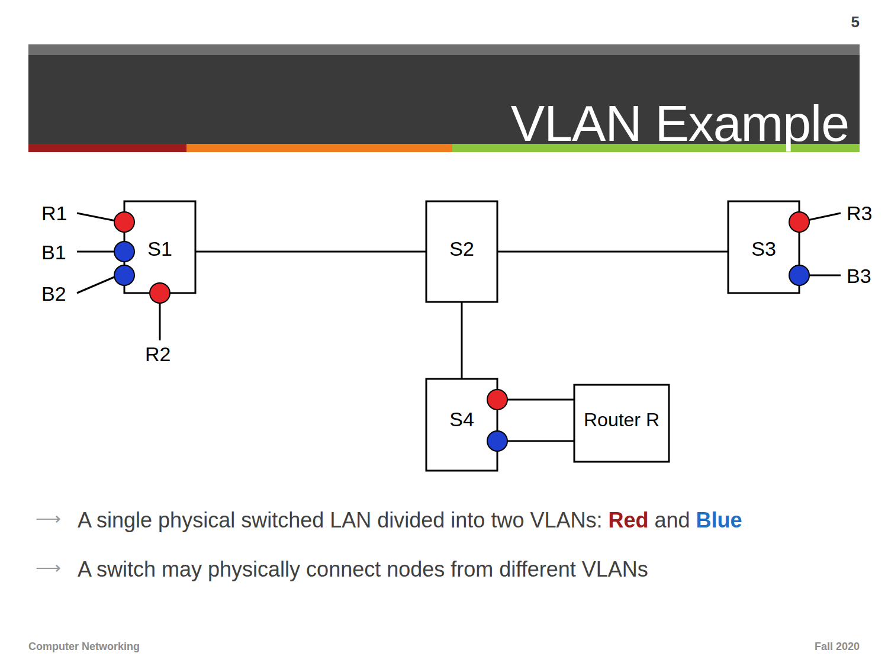5
VLAN Example
S1 S2 S3 S4 Router R R1 B1 B2 R2 R3 B3
⟶ A single physical switched LAN divided into two VLANs: Red and Blue
⟶ A switch may physically connect nodes from different VLANs
Computer Networking
Fall 2020